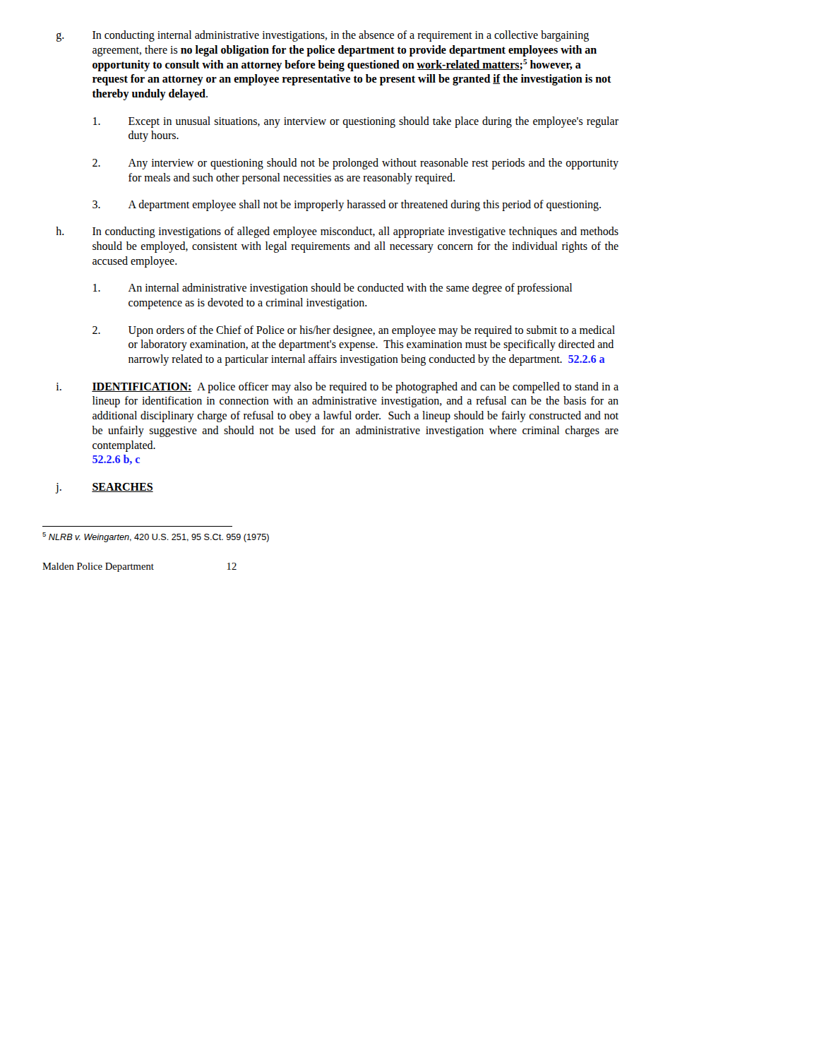g.
In conducting internal administrative investigations, in the absence of a requirement in a collective bargaining agreement, there is no legal obligation for the police department to provide department employees with an opportunity to consult with an attorney before being questioned on work-related matters;5 however, a request for an attorney or an employee representative to be present will be granted if the investigation is not thereby unduly delayed.
1.
Except in unusual situations, any interview or questioning should take place during the employee's regular duty hours.
2.
Any interview or questioning should not be prolonged without reasonable rest periods and the opportunity for meals and such other personal necessities as are reasonably required.
3.
A department employee shall not be improperly harassed or threatened during this period of questioning.
h.
In conducting investigations of alleged employee misconduct, all appropriate investigative techniques and methods should be employed, consistent with legal requirements and all necessary concern for the individual rights of the accused employee.
1.
An internal administrative investigation should be conducted with the same degree of professional competence as is devoted to a criminal investigation.
2.
Upon orders of the Chief of Police or his/her designee, an employee may be required to submit to a medical or laboratory examination, at the department's expense. This examination must be specifically directed and narrowly related to a particular internal affairs investigation being conducted by the department. 52.2.6 a
i.
IDENTIFICATION: A police officer may also be required to be photographed and can be compelled to stand in a lineup for identification in connection with an administrative investigation, and a refusal can be the basis for an additional disciplinary charge of refusal to obey a lawful order. Such a lineup should be fairly constructed and not be unfairly suggestive and should not be used for an administrative investigation where criminal charges are contemplated.
52.2.6 b, c
j.
SEARCHES
5 NLRB v. Weingarten, 420 U.S. 251, 95 S.Ct. 959 (1975)
Malden Police Department 12